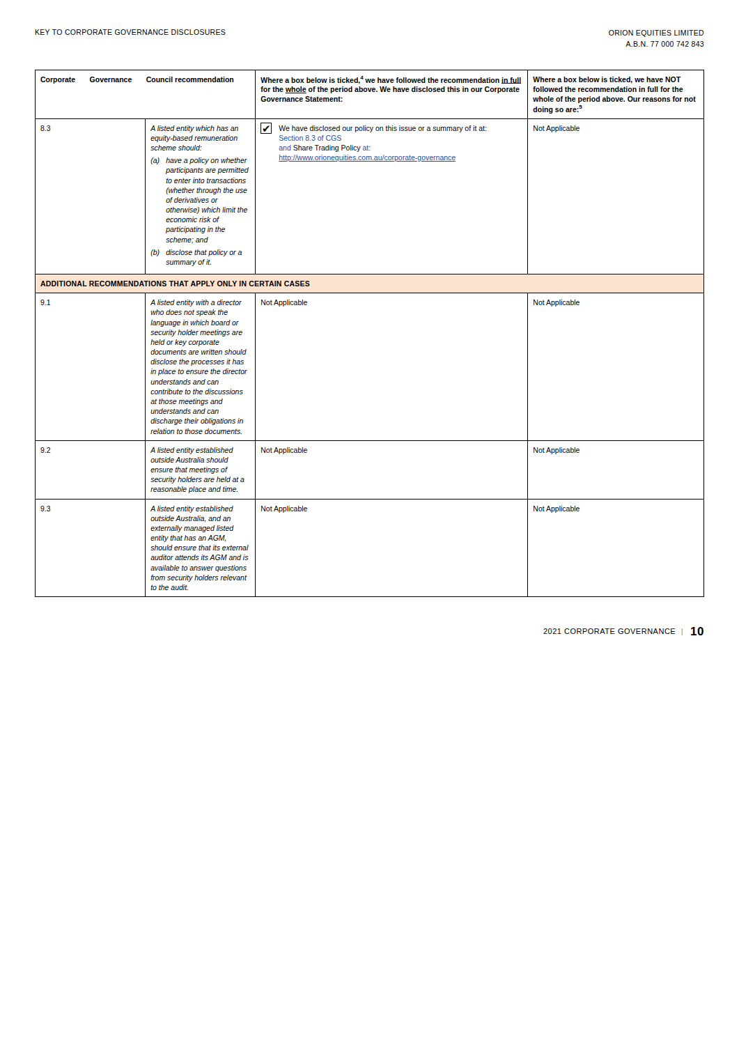KEY TO CORPORATE GOVERNANCE DISCLOSURES
ORION EQUITIES LIMITED
A.B.N. 77 000 742 843
| Corporate Governance Council recommendation | Where a box below is ticked, 4 we have followed the recommendation in full for the whole of the period above. We have disclosed this in our Corporate Governance Statement: | Where a box below is ticked, we have NOT followed the recommendation in full for the whole of the period above. Our reasons for not doing so are: 5 |
| --- | --- | --- |
| 8.3 | A listed entity which has an equity-based remuneration scheme should: (a) have a policy on whether participants are permitted to enter into transactions (whether through the use of derivatives or otherwise) which limit the economic risk of participating in the scheme; and (b) disclose that policy or a summary of it. | ✔ We have disclosed our policy on this issue or a summary of it at: Section 8.3 of CGS and Share Trading Policy at: http://www.orionequities.com.au/corporate-governance | Not Applicable |
| ADDITIONAL RECOMMENDATIONS THAT APPLY ONLY IN CERTAIN CASES |
| 9.1 | A listed entity with a director who does not speak the language in which board or security holder meetings are held or key corporate documents are written should disclose the processes it has in place to ensure the director understands and can contribute to the discussions at those meetings and understands and can discharge their obligations in relation to those documents. | Not Applicable | Not Applicable |
| 9.2 | A listed entity established outside Australia should ensure that meetings of security holders are held at a reasonable place and time. | Not Applicable | Not Applicable |
| 9.3 | A listed entity established outside Australia, and an externally managed listed entity that has an AGM, should ensure that its external auditor attends its AGM and is available to answer questions from security holders relevant to the audit. | Not Applicable | Not Applicable |
2021 CORPORATE GOVERNANCE |10